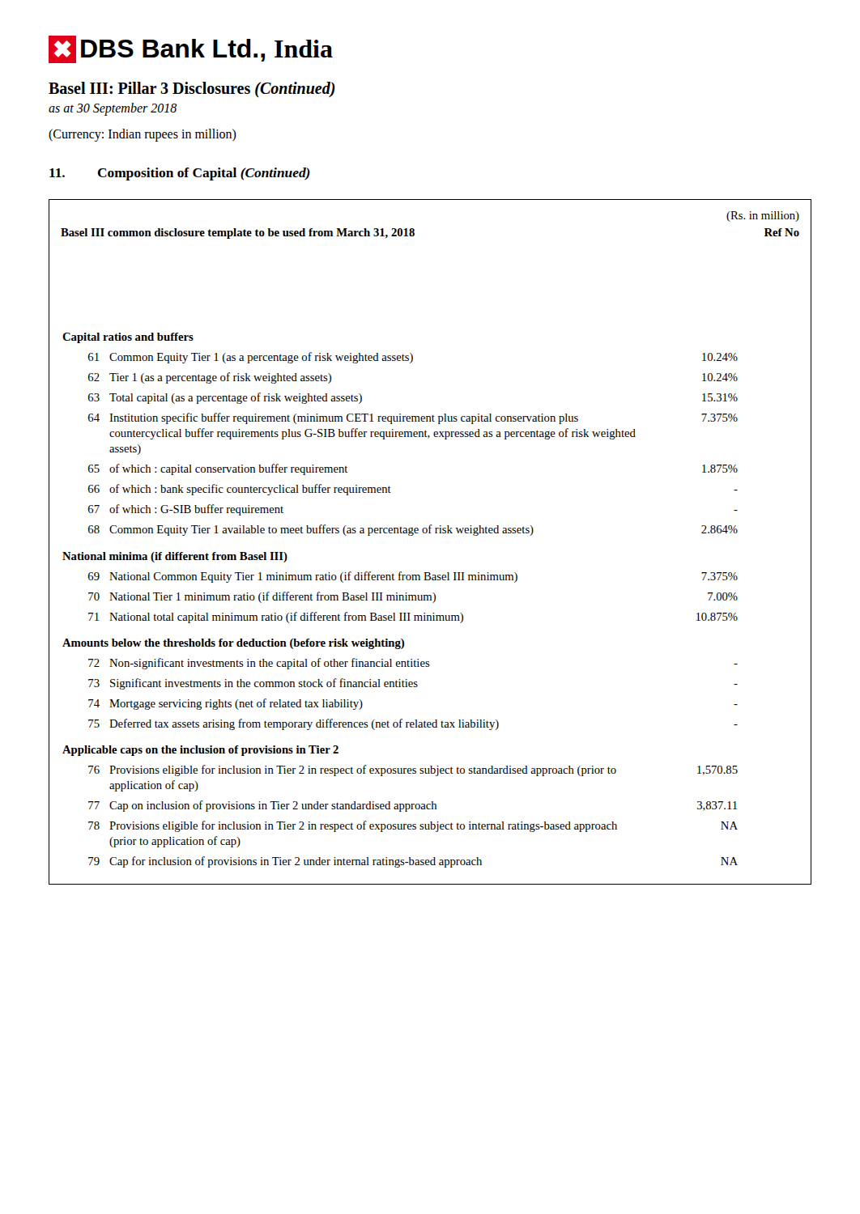✖DBS Bank Ltd., India
Basel III: Pillar 3 Disclosures (Continued)
as at 30 September 2018
(Currency: Indian rupees in million)
11. Composition of Capital (Continued)
(Rs. in million)
Basel III common disclosure template to be used from March 31, 2018 Ref No
| Capital ratios and buffers |
| 61 | Common Equity Tier 1 (as a percentage of risk weighted assets) | 10.24% | |
| 62 | Tier 1 (as a percentage of risk weighted assets) | 10.24% | |
| 63 | Total capital (as a percentage of risk weighted assets) | 15.31% | |
| 64 | Institution specific buffer requirement (minimum CET1 requirement plus capital conservation plus countercyclical buffer requirements plus G-SIB buffer requirement, expressed as a percentage of risk weighted assets) | 7.375% | |
| 65 | of which : capital conservation buffer requirement | 1.875% | |
| 66 | of which : bank specific countercyclical buffer requirement | - | |
| 67 | of which : G-SIB buffer requirement | - | |
| 68 | Common Equity Tier 1 available to meet buffers (as a percentage of risk weighted assets) | 2.864% | |
| National minima (if different from Basel III) |
| 69 | National Common Equity Tier 1 minimum ratio (if different from Basel III minimum) | 7.375% | |
| 70 | National Tier 1 minimum ratio (if different from Basel III minimum) | 7.00% | |
| 71 | National total capital minimum ratio (if different from Basel III minimum) | 10.875% | |
| Amounts below the thresholds for deduction (before risk weighting) |
| 72 | Non-significant investments in the capital of other financial entities | - | |
| 73 | Significant investments in the common stock of financial entities | - | |
| 74 | Mortgage servicing rights (net of related tax liability) | - | |
| 75 | Deferred tax assets arising from temporary differences (net of related tax liability) | - | |
| Applicable caps on the inclusion of provisions in Tier 2 |
| 76 | Provisions eligible for inclusion in Tier 2 in respect of exposures subject to standardised approach (prior to application of cap) | 1,570.85 | |
| 77 | Cap on inclusion of provisions in Tier 2 under standardised approach | 3,837.11 | |
| 78 | Provisions eligible for inclusion in Tier 2 in respect of exposures subject to internal ratings-based approach (prior to application of cap) | NA | |
| 79 | Cap for inclusion of provisions in Tier 2 under internal ratings-based approach | NA | |